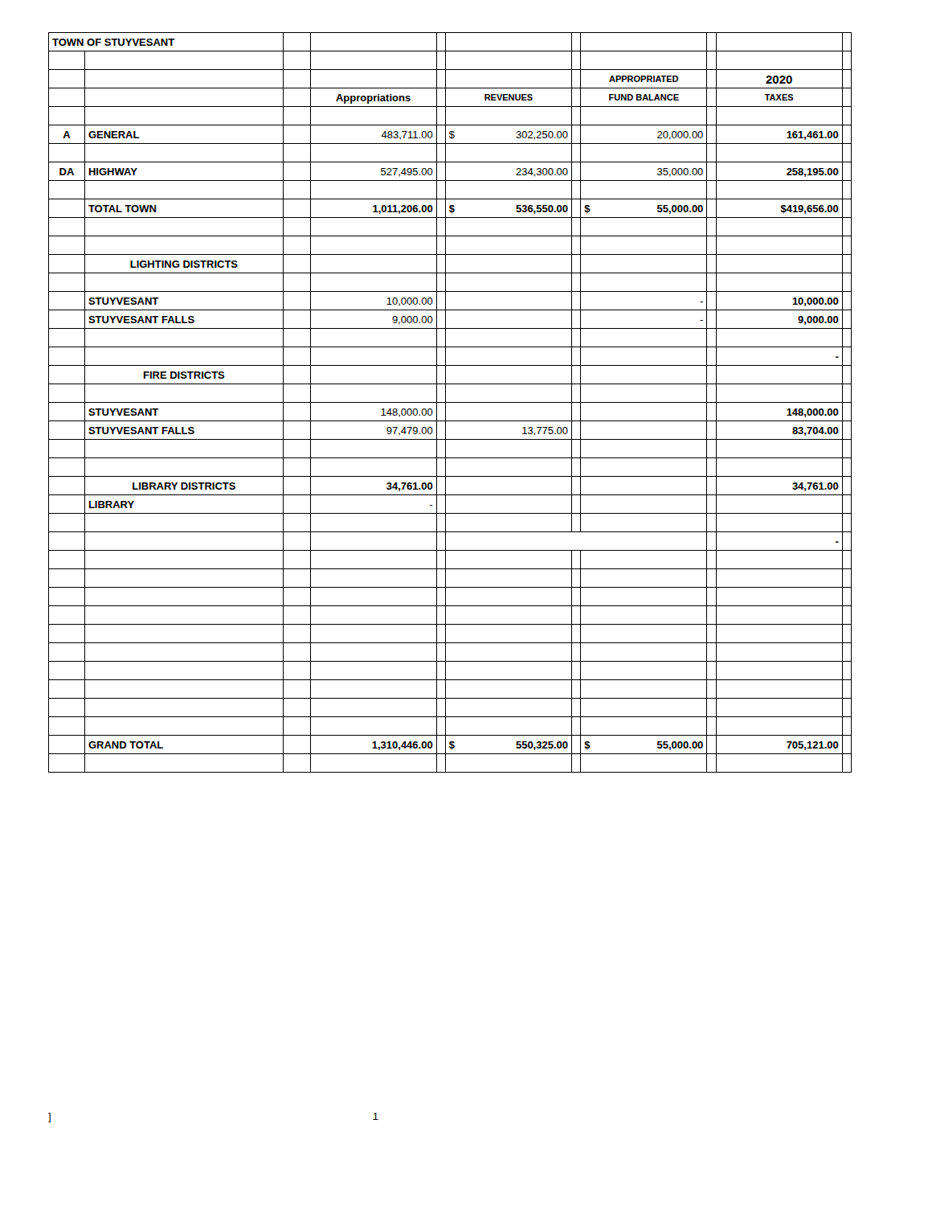| TOWN OF STUYVESANT | | | | | | | | | |
| | | | | | | | APPROPRIATED | | 2020 | |
| | | | Appropriations | | REVENUES | | FUND BALANCE | | TAXES | |
| A | GENERAL | | 483,711.00 | | $ 302,250.00 | | 20,000.00 | | 161,461.00 | |
| DA | HIGHWAY | | 527,495.00 | | 234,300.00 | | 35,000.00 | | 258,195.00 | |
| | TOTAL TOWN | | 1,011,206.00 | | $ 536,550.00 | | $ 55,000.00 | | $419,656.00 | |
| | LIGHTING DISTRICTS | | | | | | | | | |
| | STUYVESANT | | 10,000.00 | | | | - | | 10,000.00 | |
| | STUYVESANT FALLS | | 9,000.00 | | | | - | | 9,000.00 | |
| | | | | | | | | | - | |
| | FIRE DISTRICTS | | | | | | | | | |
| | STUYVESANT | | 148,000.00 | | | | | | 148,000.00 | |
| | STUYVESANT FALLS | | 97,479.00 | | 13,775.00 | | | | 83,704.00 | |
| | LIBRARY DISTRICTS | | 34,761.00 | | | | | | 34,761.00 | |
| | LIBRARY | | - | | | | | | | |
| | | | | | | | - | |
| | GRAND TOTAL | | 1,310,446.00 | | $ 550,325.00 | | $ 55,000.00 | | 705,121.00 | |
] 1